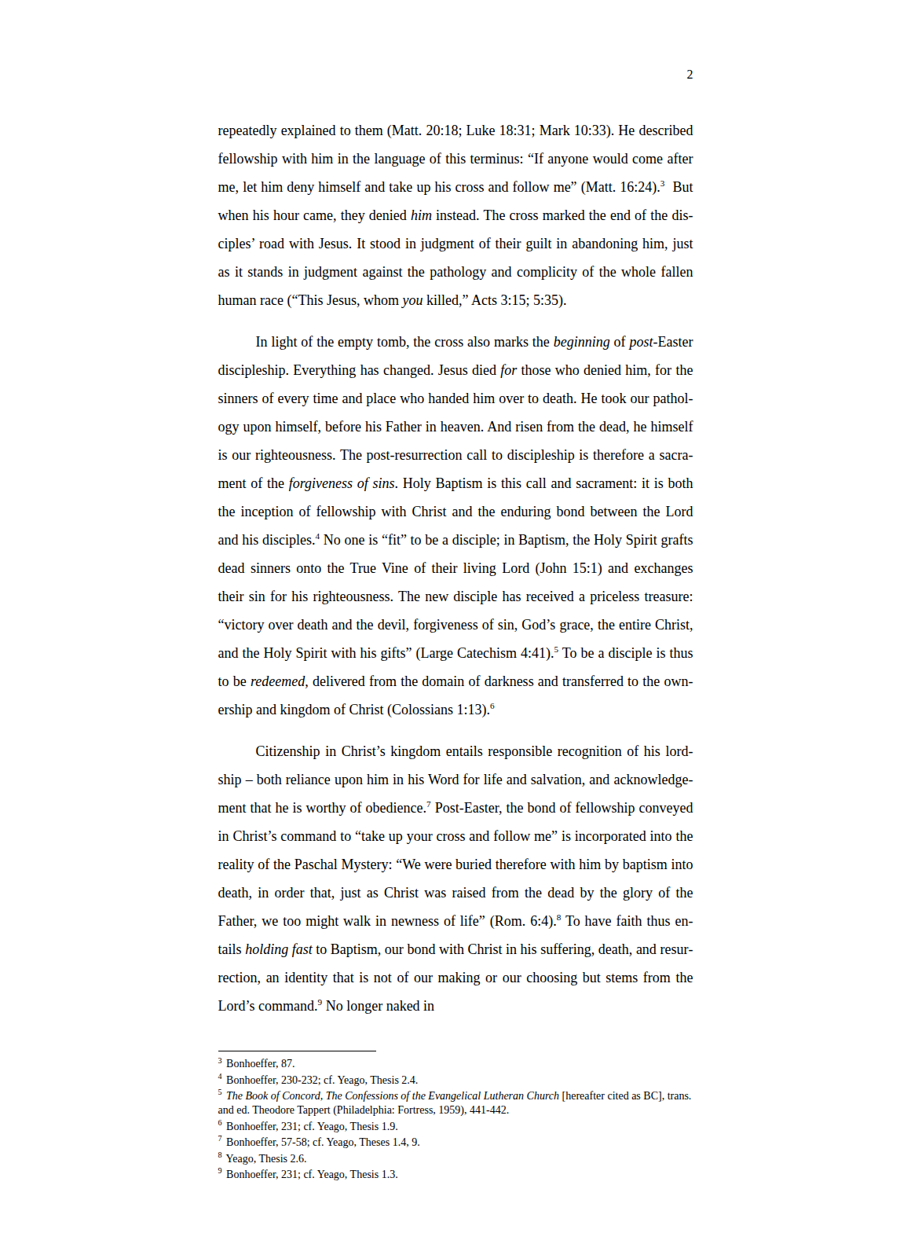2
repeatedly explained to them (Matt. 20:18; Luke 18:31; Mark 10:33). He described fellowship with him in the language of this terminus: “If anyone would come after me, let him deny himself and take up his cross and follow me” (Matt. 16:24).3 But when his hour came, they denied him instead. The cross marked the end of the disciples’ road with Jesus. It stood in judgment of their guilt in abandoning him, just as it stands in judgment against the pathology and complicity of the whole fallen human race (“This Jesus, whom you killed,” Acts 3:15; 5:35).
In light of the empty tomb, the cross also marks the beginning of post-Easter discipleship. Everything has changed. Jesus died for those who denied him, for the sinners of every time and place who handed him over to death. He took our pathology upon himself, before his Father in heaven. And risen from the dead, he himself is our righteousness. The post-resurrection call to discipleship is therefore a sacrament of the forgiveness of sins. Holy Baptism is this call and sacrament: it is both the inception of fellowship with Christ and the enduring bond between the Lord and his disciples.4 No one is “fit” to be a disciple; in Baptism, the Holy Spirit grafts dead sinners onto the True Vine of their living Lord (John 15:1) and exchanges their sin for his righteousness. The new disciple has received a priceless treasure: “victory over death and the devil, forgiveness of sin, God’s grace, the entire Christ, and the Holy Spirit with his gifts” (Large Catechism 4:41).5 To be a disciple is thus to be redeemed, delivered from the domain of darkness and transferred to the ownership and kingdom of Christ (Colossians 1:13).6
Citizenship in Christ’s kingdom entails responsible recognition of his lordship – both reliance upon him in his Word for life and salvation, and acknowledgement that he is worthy of obedience.7 Post-Easter, the bond of fellowship conveyed in Christ’s command to “take up your cross and follow me” is incorporated into the reality of the Paschal Mystery: “We were buried therefore with him by baptism into death, in order that, just as Christ was raised from the dead by the glory of the Father, we too might walk in newness of life” (Rom. 6:4).8 To have faith thus entails holding fast to Baptism, our bond with Christ in his suffering, death, and resurrection, an identity that is not of our making or our choosing but stems from the Lord’s command.9 No longer naked in
3 Bonhoeffer, 87.
4 Bonhoeffer, 230-232; cf. Yeago, Thesis 2.4.
5 The Book of Concord, The Confessions of the Evangelical Lutheran Church [hereafter cited as BC], trans. and ed. Theodore Tappert (Philadelphia: Fortress, 1959), 441-442.
6 Bonhoeffer, 231; cf. Yeago, Thesis 1.9.
7 Bonhoeffer, 57-58; cf. Yeago, Theses 1.4, 9.
8 Yeago, Thesis 2.6.
9 Bonhoeffer, 231; cf. Yeago, Thesis 1.3.